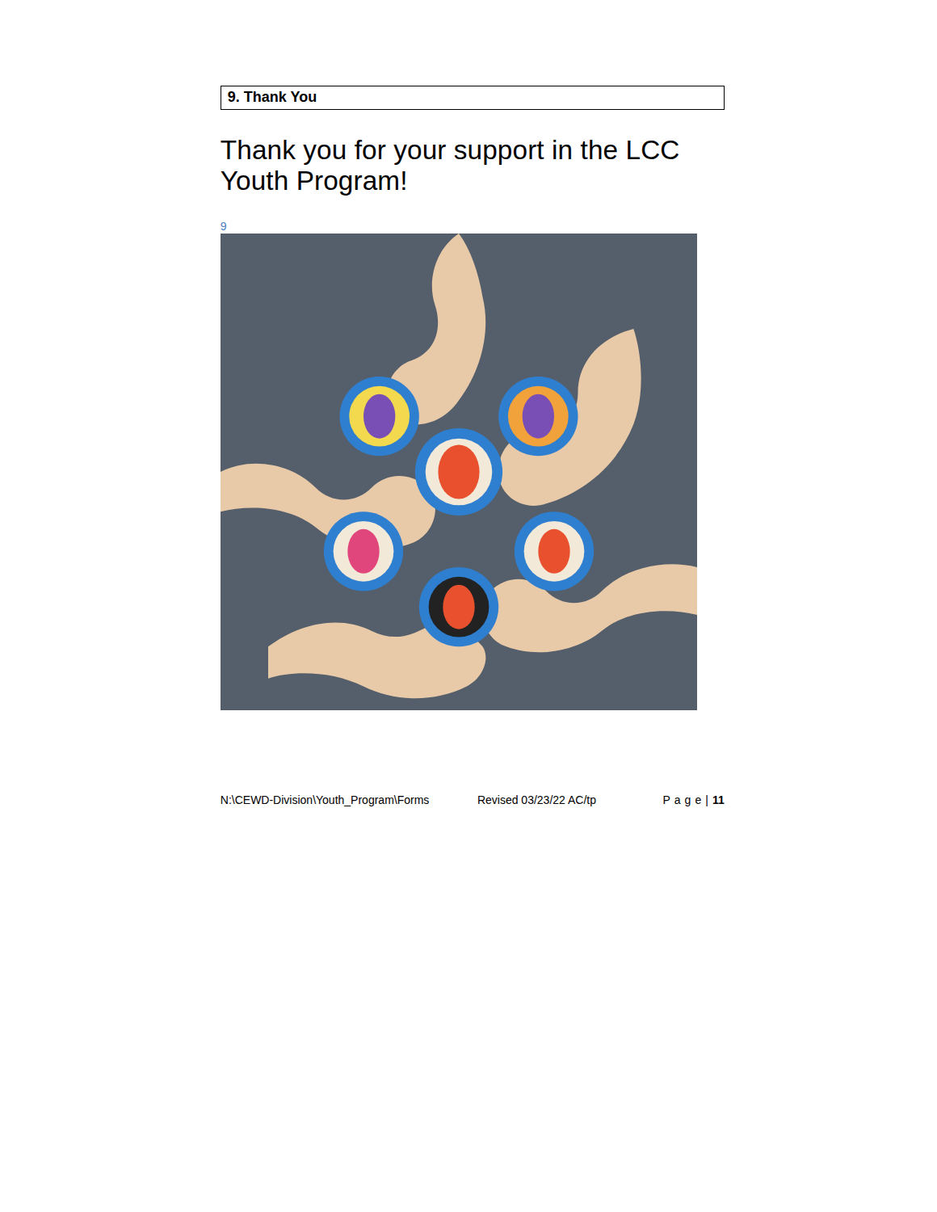9. Thank You
Thank you for your support in the LCC Youth Program!
9
N:\CEWD-Division\Youth_Program\Forms Revised 03/23/22 AC/tp P a g e | 11